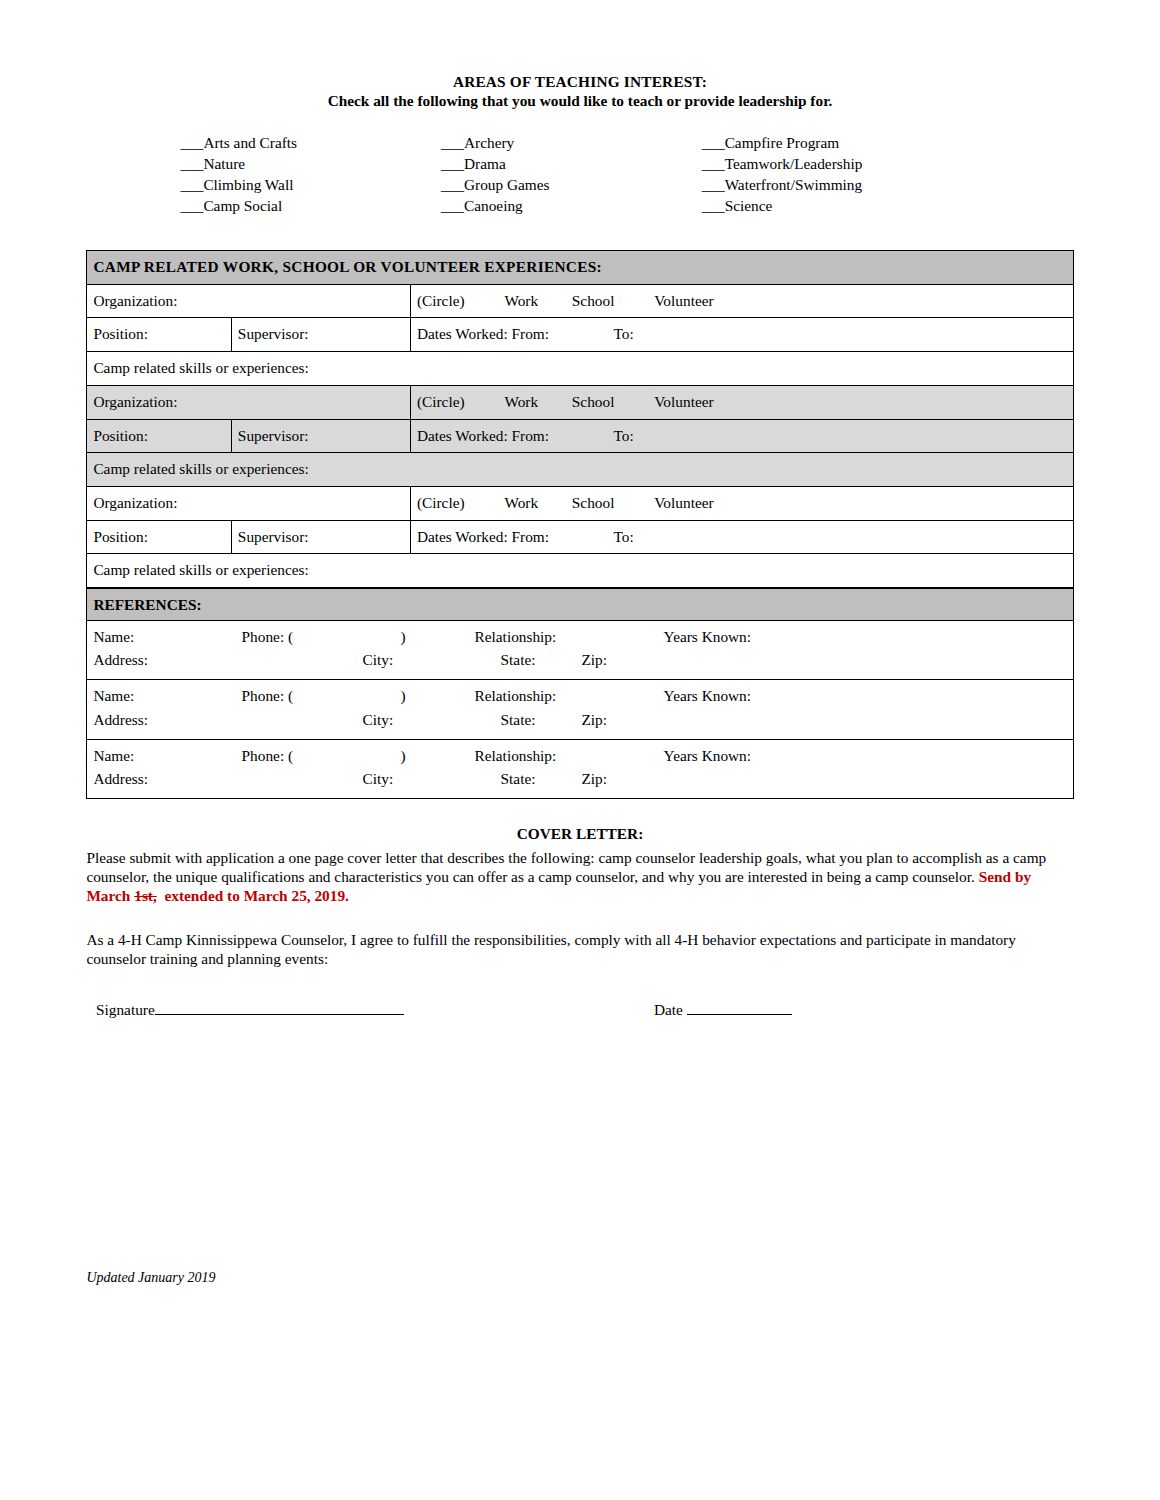AREAS OF TEACHING INTEREST:
Check all the following that you would like to teach or provide leadership for.
| ___ Arts and Crafts | ___ Archery | ___ Campfire Program |
| ___ Nature | ___ Drama | ___ Teamwork/Leadership |
| ___ Climbing Wall | ___ Group Games | ___ Waterfront/Swimming |
| ___ Camp Social | ___ Canoeing | ___ Science |
| CAMP RELATED WORK, SCHOOL OR VOLUNTEER EXPERIENCES: |
| --- |
| Organization: | (Circle) Work School Volunteer |
| Position: | Supervisor: | Dates Worked: From: To: |
| Camp related skills or experiences: |
| Organization: | (Circle) Work School Volunteer |
| Position: | Supervisor: | Dates Worked: From: To: |
| Camp related skills or experiences: |
| Organization: | (Circle) Work School Volunteer |
| Position: | Supervisor: | Dates Worked: From: To: |
| Camp related skills or experiences: |
| REFERENCES: |
| --- |
| Name: Phone: ( ) Relationship: Years Known: |
| Address: City: State: Zip: |
| Name: Phone: ( ) Relationship: Years Known: |
| Address: City: State: Zip: |
| Name: Phone: ( ) Relationship: Years Known: |
| Address: City: State: Zip: |
COVER LETTER:
Please submit with application a one page cover letter that describes the following: camp counselor leadership goals, what you plan to accomplish as a camp counselor, the unique qualifications and characteristics you can offer as a camp counselor, and why you are interested in being a camp counselor. Send by March 1st, extended to March 25, 2019.
As a 4-H Camp Kinnissippewa Counselor, I agree to fulfill the responsibilities, comply with all 4-H behavior expectations and participate in mandatory counselor training and planning events:
Signature Date
Updated January 2019